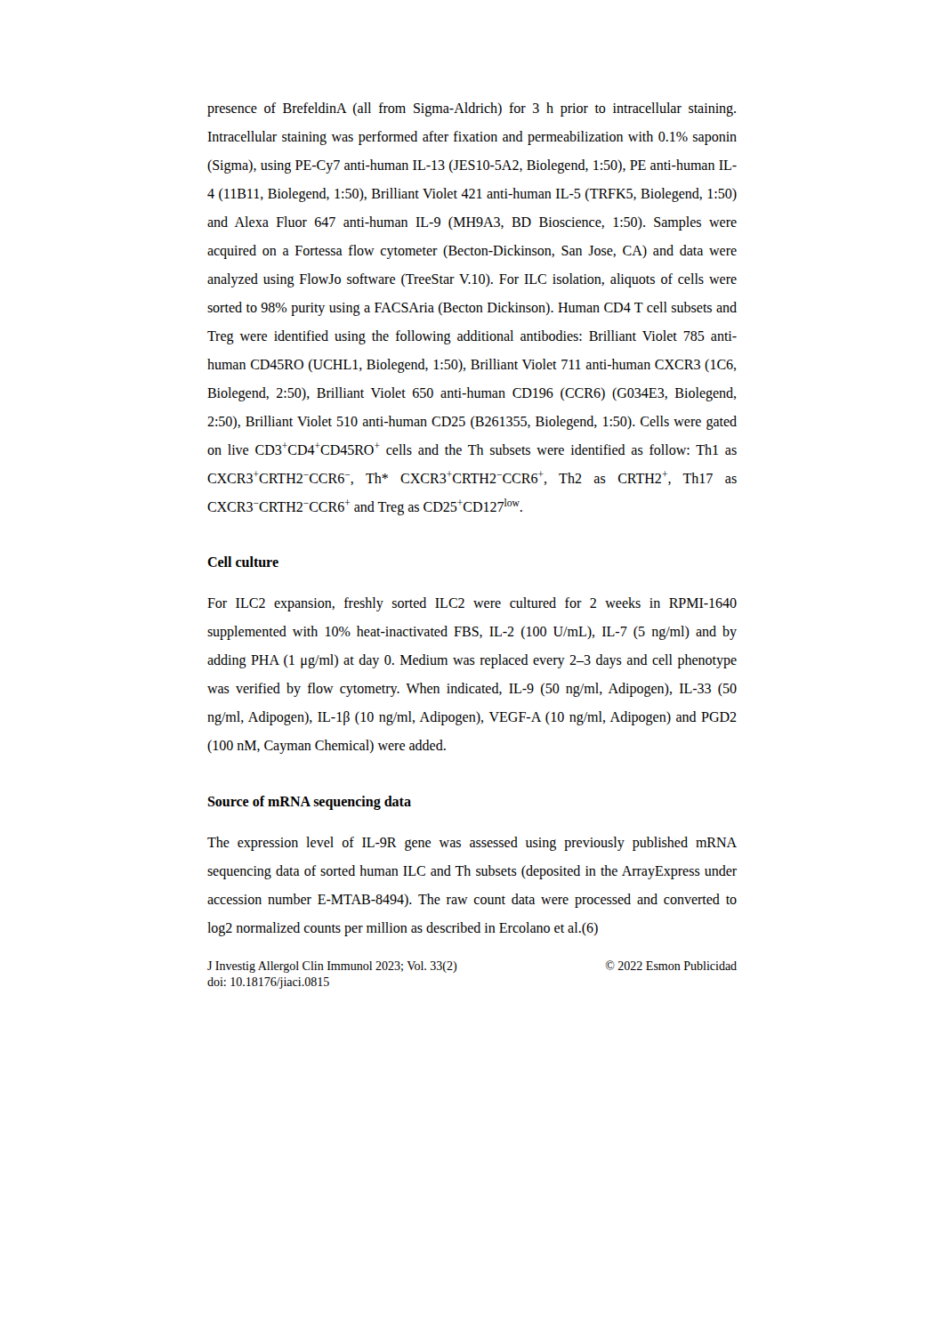presence of BrefeldinA (all from Sigma-Aldrich) for 3 h prior to intracellular staining. Intracellular staining was performed after fixation and permeabilization with 0.1% saponin (Sigma), using PE-Cy7 anti-human IL-13 (JES10-5A2, Biolegend, 1:50), PE anti-human IL-4 (11B11, Biolegend, 1:50), Brilliant Violet 421 anti-human IL-5 (TRFK5, Biolegend, 1:50) and Alexa Fluor 647 anti-human IL-9 (MH9A3, BD Bioscience, 1:50). Samples were acquired on a Fortessa flow cytometer (Becton-Dickinson, San Jose, CA) and data were analyzed using FlowJo software (TreeStar V.10). For ILC isolation, aliquots of cells were sorted to 98% purity using a FACSAria (Becton Dickinson). Human CD4 T cell subsets and Treg were identified using the following additional antibodies: Brilliant Violet 785 anti-human CD45RO (UCHL1, Biolegend, 1:50), Brilliant Violet 711 anti-human CXCR3 (1C6, Biolegend, 2:50), Brilliant Violet 650 anti-human CD196 (CCR6) (G034E3, Biolegend, 2:50), Brilliant Violet 510 anti-human CD25 (B261355, Biolegend, 1:50). Cells were gated on live CD3+CD4+CD45RO+ cells and the Th subsets were identified as follow: Th1 as CXCR3+CRTH2−CCR6−, Th* CXCR3+CRTH2−CCR6+, Th2 as CRTH2+, Th17 as CXCR3−CRTH2−CCR6+ and Treg as CD25+CD127low.
Cell culture
For ILC2 expansion, freshly sorted ILC2 were cultured for 2 weeks in RPMI-1640 supplemented with 10% heat-inactivated FBS, IL-2 (100 U/mL), IL-7 (5 ng/ml) and by adding PHA (1 μg/ml) at day 0. Medium was replaced every 2–3 days and cell phenotype was verified by flow cytometry. When indicated, IL-9 (50 ng/ml, Adipogen), IL-33 (50 ng/ml, Adipogen), IL-1β (10 ng/ml, Adipogen), VEGF-A (10 ng/ml, Adipogen) and PGD2 (100 nM, Cayman Chemical) were added.
Source of mRNA sequencing data
The expression level of IL-9R gene was assessed using previously published mRNA sequencing data of sorted human ILC and Th subsets (deposited in the ArrayExpress under accession number E-MTAB-8494). The raw count data were processed and converted to log2 normalized counts per million as described in Ercolano et al.(6)
J Investig Allergol Clin Immunol 2023; Vol. 33(2)
© 2022 Esmon Publicidad
doi: 10.18176/jiaci.0815